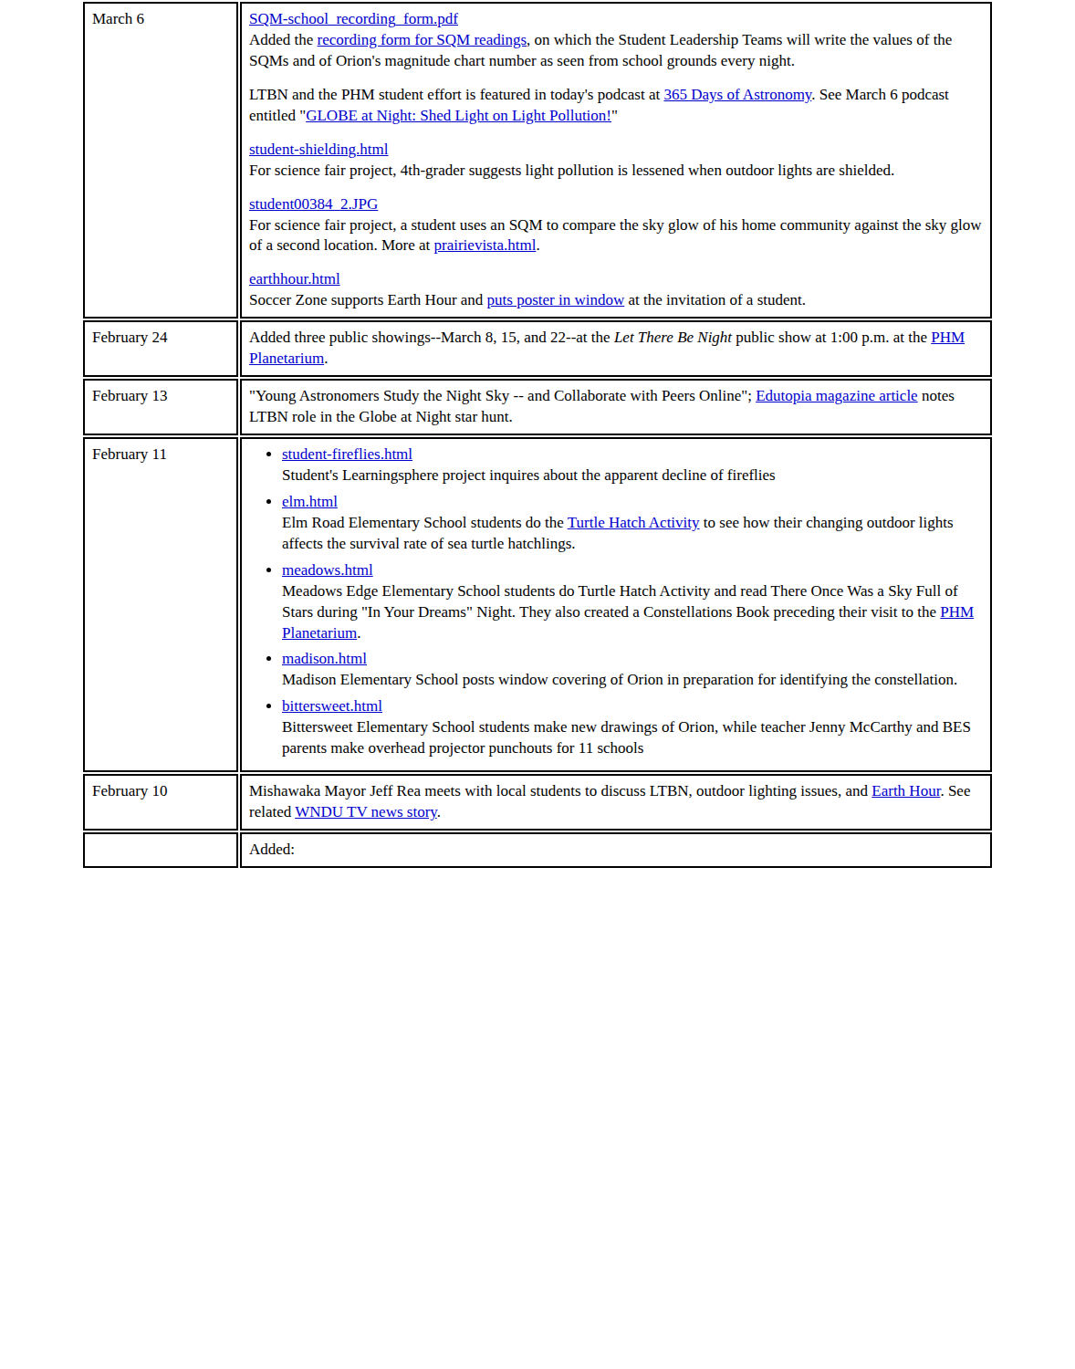| March 6 | SQM-school_recording_form.pdf Added the recording form for SQM readings , on which the Student Leadership Teams will write the values of the SQMs and of Orion's magnitude chart number as seen from school grounds every night. LTBN and the PHM student effort is featured in today's podcast at 365 Days of Astronomy . See March 6 podcast entitled " GLOBE at Night: Shed Light on Light Pollution! " student-shielding.html For science fair project, 4th-grader suggests light pollution is lessened when outdoor lights are shielded. student00384_2.JPG For science fair project, a student uses an SQM to compare the sky glow of his home community against the sky glow of a second location. More at prairievista.html . earthhour.html Soccer Zone supports Earth Hour and puts poster in window at the invitation of a student. |
| February 24 | Added three public showings--March 8, 15, and 22--at the Let There Be Night public show at 1:00 p.m. at the PHM Planetarium . |
| February 13 | "Young Astronomers Study the Night Sky -- and Collaborate with Peers Online"; Edutopia magazine article notes LTBN role in the Globe at Night star hunt. |
| February 11 | student-fireflies.html Student's Learningsphere project inquires about the apparent decline of fireflies elm.html Elm Road Elementary School students do the Turtle Hatch Activity to see how their changing outdoor lights affects the survival rate of sea turtle hatchlings. meadows.html Meadows Edge Elementary School students do Turtle Hatch Activity and read There Once Was a Sky Full of Stars during "In Your Dreams" Night. They also created a Constellations Book preceding their visit to the PHM Planetarium . madison.html Madison Elementary School posts window covering of Orion in preparation for identifying the constellation. bittersweet.html Bittersweet Elementary School students make new drawings of Orion, while teacher Jenny McCarthy and BES parents make overhead projector punchouts for 11 schools |
| February 10 | Mishawaka Mayor Jeff Rea meets with local students to discuss LTBN, outdoor lighting issues, and Earth Hour . See related WNDU TV news story . |
| | Added: |